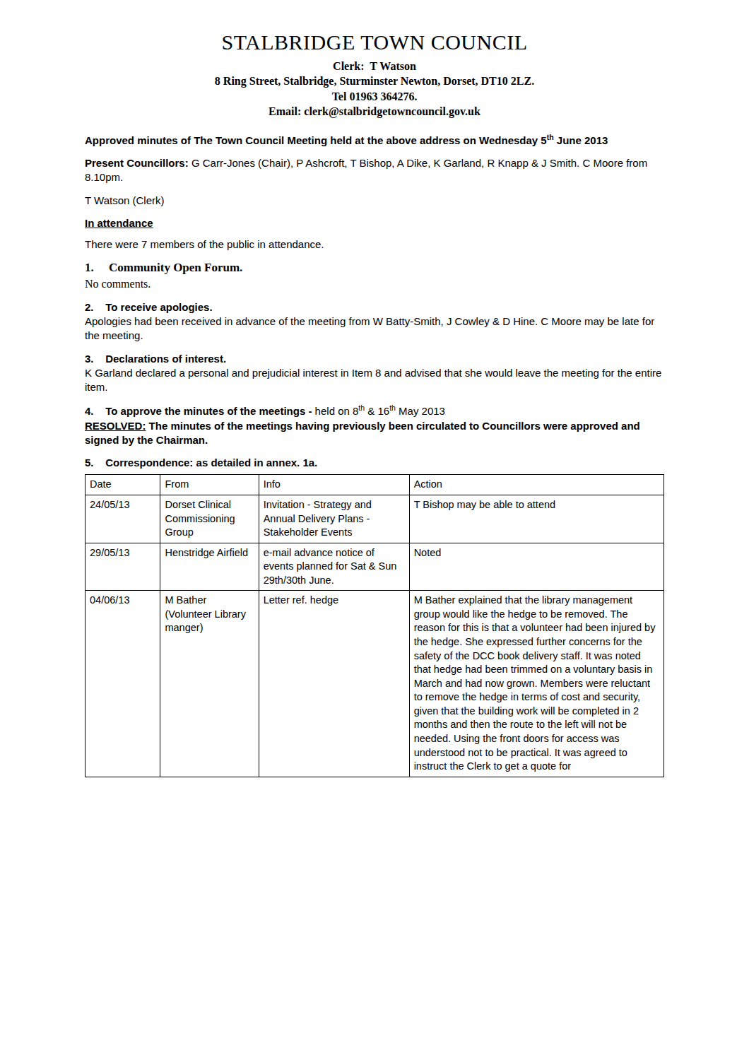STALBRIDGE TOWN COUNCIL
Clerk: T Watson
8 Ring Street, Stalbridge, Sturminster Newton, Dorset, DT10 2LZ.
Tel 01963 364276.
Email: clerk@stalbridgetowncouncil.gov.uk
Approved minutes of The Town Council Meeting held at the above address on Wednesday 5th June 2013
Present Councillors: G Carr-Jones (Chair), P Ashcroft, T Bishop, A Dike, K Garland, R Knapp & J Smith. C Moore from 8.10pm.
T Watson (Clerk)
In attendance
There were 7 members of the public in attendance.
1. Community Open Forum.
No comments.
2. To receive apologies.
Apologies had been received in advance of the meeting from W Batty-Smith, J Cowley & D Hine. C Moore may be late for the meeting.
3. Declarations of interest.
K Garland declared a personal and prejudicial interest in Item 8 and advised that she would leave the meeting for the entire item.
4. To approve the minutes of the meetings - held on 8th & 16th May 2013
RESOLVED: The minutes of the meetings having previously been circulated to Councillors were approved and signed by the Chairman.
5. Correspondence: as detailed in annex. 1a.
| Date | From | Info | Action |
| --- | --- | --- | --- |
| 24/05/13 | Dorset Clinical Commissioning Group | Invitation - Strategy and Annual Delivery Plans - Stakeholder Events | T Bishop may be able to attend |
| 29/05/13 | Henstridge Airfield | e-mail advance notice of events planned for Sat & Sun 29th/30th June. | Noted |
| 04/06/13 | M Bather (Volunteer Library manger) | Letter ref. hedge | M Bather explained that the library management group would like the hedge to be removed. The reason for this is that a volunteer had been injured by the hedge. She expressed further concerns for the safety of the DCC book delivery staff. It was noted that hedge had been trimmed on a voluntary basis in March and had now grown. Members were reluctant to remove the hedge in terms of cost and security, given that the building work will be completed in 2 months and then the route to the left will not be needed. Using the front doors for access was understood not to be practical. It was agreed to instruct the Clerk to get a quote for |